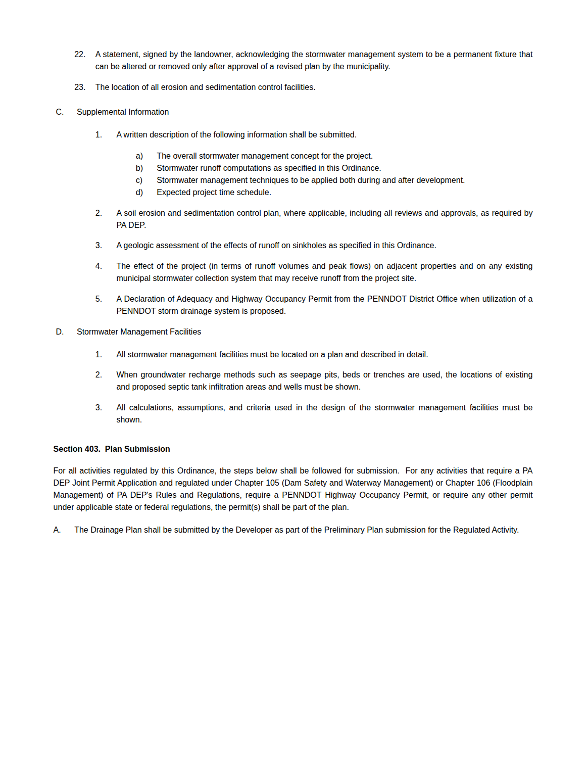22. A statement, signed by the landowner, acknowledging the stormwater management system to be a permanent fixture that can be altered or removed only after approval of a revised plan by the municipality.
23. The location of all erosion and sedimentation control facilities.
C. Supplemental Information
1. A written description of the following information shall be submitted.
a) The overall stormwater management concept for the project.
b) Stormwater runoff computations as specified in this Ordinance.
c) Stormwater management techniques to be applied both during and after development.
d) Expected project time schedule.
2. A soil erosion and sedimentation control plan, where applicable, including all reviews and approvals, as required by PA DEP.
3. A geologic assessment of the effects of runoff on sinkholes as specified in this Ordinance.
4. The effect of the project (in terms of runoff volumes and peak flows) on adjacent properties and on any existing municipal stormwater collection system that may receive runoff from the project site.
5. A Declaration of Adequacy and Highway Occupancy Permit from the PENNDOT District Office when utilization of a PENNDOT storm drainage system is proposed.
D. Stormwater Management Facilities
1. All stormwater management facilities must be located on a plan and described in detail.
2. When groundwater recharge methods such as seepage pits, beds or trenches are used, the locations of existing and proposed septic tank infiltration areas and wells must be shown.
3. All calculations, assumptions, and criteria used in the design of the stormwater management facilities must be shown.
Section 403. Plan Submission
For all activities regulated by this Ordinance, the steps below shall be followed for submission. For any activities that require a PA DEP Joint Permit Application and regulated under Chapter 105 (Dam Safety and Waterway Management) or Chapter 106 (Floodplain Management) of PA DEP's Rules and Regulations, require a PENNDOT Highway Occupancy Permit, or require any other permit under applicable state or federal regulations, the permit(s) shall be part of the plan.
A. The Drainage Plan shall be submitted by the Developer as part of the Preliminary Plan submission for the Regulated Activity.